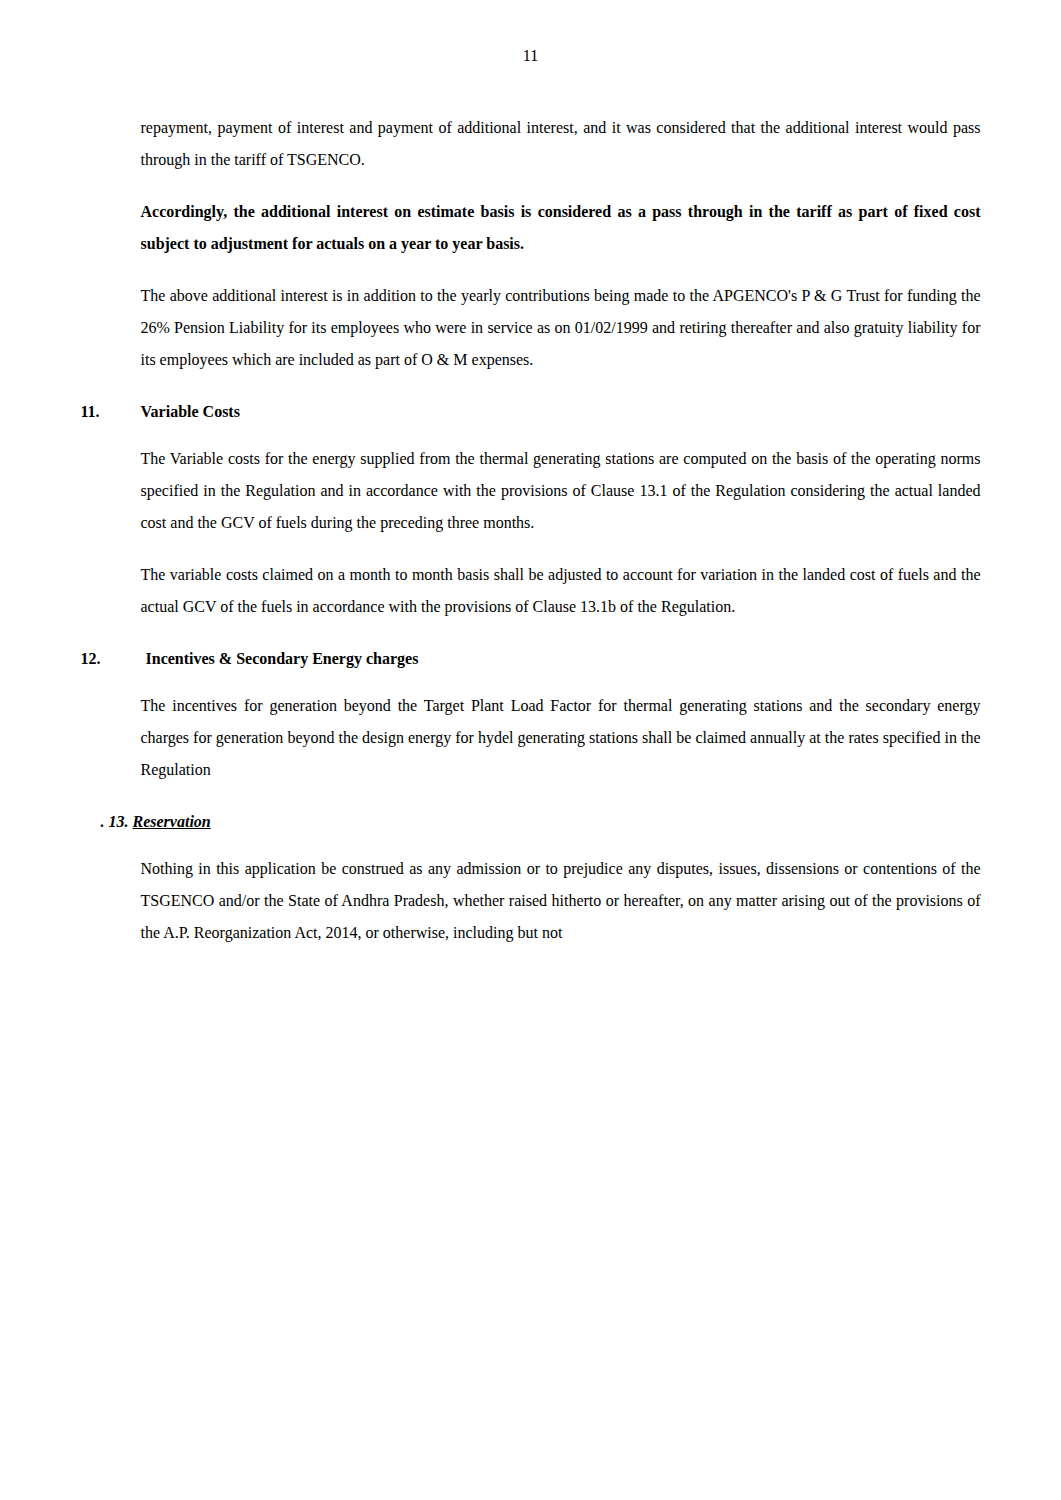11
repayment, payment of interest and payment of additional interest, and it was considered that the additional interest would pass through in the tariff of TSGENCO.
Accordingly, the additional interest on estimate basis is considered as a pass through in the tariff as part of fixed cost subject to adjustment for actuals on a year to year basis.
The above additional interest is in addition to the yearly contributions being made to the APGENCO's P & G Trust for funding the 26% Pension Liability for its employees who were in service as on 01/02/1999 and retiring thereafter and also gratuity liability for its employees which are included as part of O & M expenses.
11. Variable Costs
The Variable costs for the energy supplied from the thermal generating stations are computed on the basis of the operating norms specified in the Regulation and in accordance with the provisions of Clause 13.1 of the Regulation considering the actual landed cost and the GCV of fuels during the preceding three months.
The variable costs claimed on a month to month basis shall be adjusted to account for variation in the landed cost of fuels and the actual GCV of the fuels in accordance with the provisions of Clause 13.1b of the Regulation.
12. Incentives & Secondary Energy charges
The incentives for generation beyond the Target Plant Load Factor for thermal generating stations and the secondary energy charges for generation beyond the design energy for hydel generating stations shall be claimed annually at the rates specified in the Regulation
. 13. Reservation
Nothing in this application be construed as any admission or to prejudice any disputes, issues, dissensions or contentions of the TSGENCO and/or the State of Andhra Pradesh, whether raised hitherto or hereafter, on any matter arising out of the provisions of the A.P. Reorganization Act, 2014, or otherwise, including but not